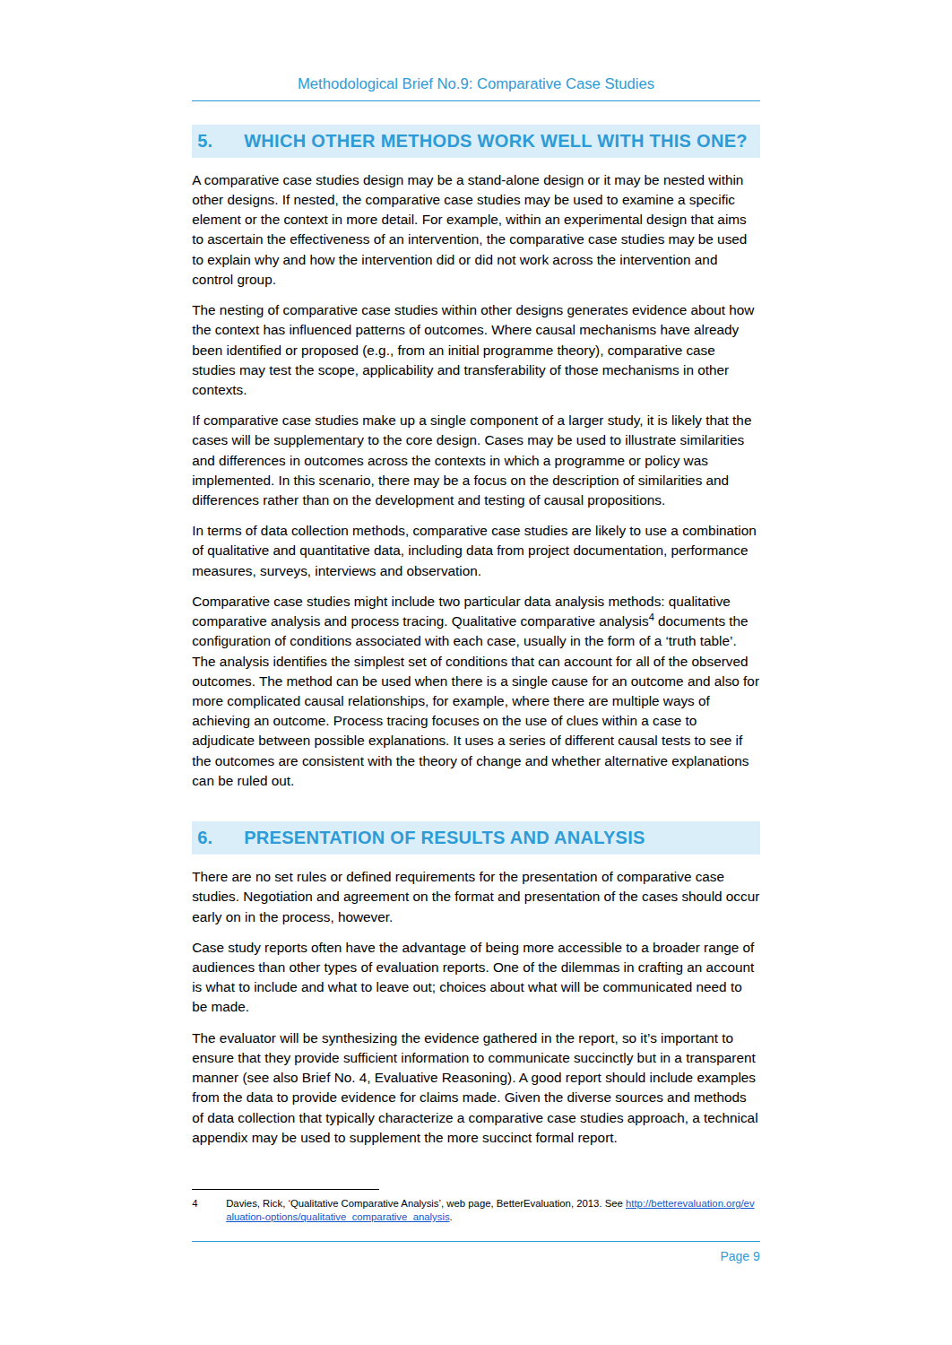Methodological Brief No.9: Comparative Case Studies
5. WHICH OTHER METHODS WORK WELL WITH THIS ONE?
A comparative case studies design may be a stand-alone design or it may be nested within other designs. If nested, the comparative case studies may be used to examine a specific element or the context in more detail. For example, within an experimental design that aims to ascertain the effectiveness of an intervention, the comparative case studies may be used to explain why and how the intervention did or did not work across the intervention and control group.
The nesting of comparative case studies within other designs generates evidence about how the context has influenced patterns of outcomes. Where causal mechanisms have already been identified or proposed (e.g., from an initial programme theory), comparative case studies may test the scope, applicability and transferability of those mechanisms in other contexts.
If comparative case studies make up a single component of a larger study, it is likely that the cases will be supplementary to the core design. Cases may be used to illustrate similarities and differences in outcomes across the contexts in which a programme or policy was implemented. In this scenario, there may be a focus on the description of similarities and differences rather than on the development and testing of causal propositions.
In terms of data collection methods, comparative case studies are likely to use a combination of qualitative and quantitative data, including data from project documentation, performance measures, surveys, interviews and observation.
Comparative case studies might include two particular data analysis methods: qualitative comparative analysis and process tracing. Qualitative comparative analysis4 documents the configuration of conditions associated with each case, usually in the form of a ‘truth table’. The analysis identifies the simplest set of conditions that can account for all of the observed outcomes. The method can be used when there is a single cause for an outcome and also for more complicated causal relationships, for example, where there are multiple ways of achieving an outcome. Process tracing focuses on the use of clues within a case to adjudicate between possible explanations. It uses a series of different causal tests to see if the outcomes are consistent with the theory of change and whether alternative explanations can be ruled out.
6. PRESENTATION OF RESULTS AND ANALYSIS
There are no set rules or defined requirements for the presentation of comparative case studies. Negotiation and agreement on the format and presentation of the cases should occur early on in the process, however.
Case study reports often have the advantage of being more accessible to a broader range of audiences than other types of evaluation reports. One of the dilemmas in crafting an account is what to include and what to leave out; choices about what will be communicated need to be made.
The evaluator will be synthesizing the evidence gathered in the report, so it’s important to ensure that they provide sufficient information to communicate succinctly but in a transparent manner (see also Brief No. 4, Evaluative Reasoning). A good report should include examples from the data to provide evidence for claims made. Given the diverse sources and methods of data collection that typically characterize a comparative case studies approach, a technical appendix may be used to supplement the more succinct formal report.
4
Davies, Rick, ‘Qualitative Comparative Analysis’, web page, BetterEvaluation, 2013. See http://betterevaluation.org/evaluation-options/qualitative_comparative_analysis.
Page 9